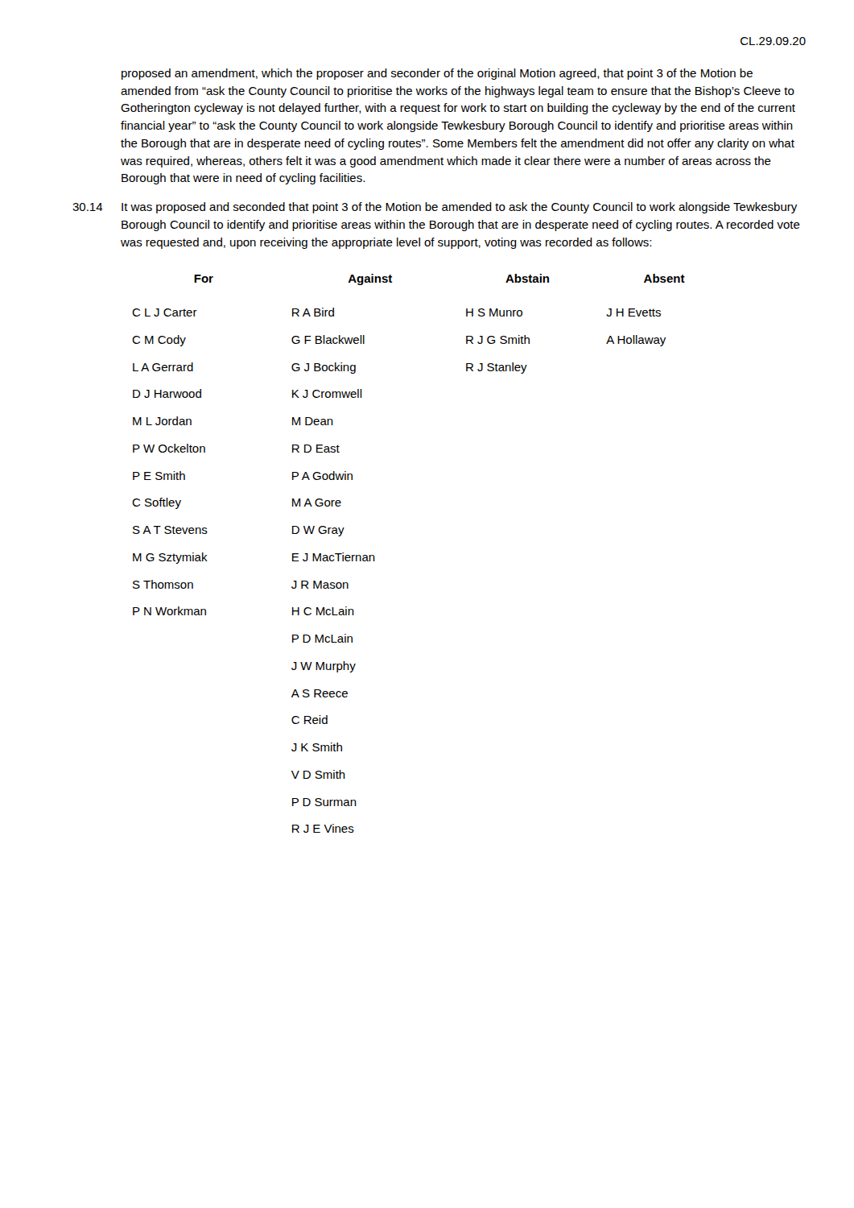CL.29.09.20
proposed an amendment, which the proposer and seconder of the original Motion agreed, that point 3 of the Motion be amended from “ask the County Council to prioritise the works of the highways legal team to ensure that the Bishop’s Cleeve to Gotherington cycleway is not delayed further, with a request for work to start on building the cycleway by the end of the current financial year” to “ask the County Council to work alongside Tewkesbury Borough Council to identify and prioritise areas within the Borough that are in desperate need of cycling routes”. Some Members felt the amendment did not offer any clarity on what was required, whereas, others felt it was a good amendment which made it clear there were a number of areas across the Borough that were in need of cycling facilities.
30.14
It was proposed and seconded that point 3 of the Motion be amended to ask the County Council to work alongside Tewkesbury Borough Council to identify and prioritise areas within the Borough that are in desperate need of cycling routes. A recorded vote was requested and, upon receiving the appropriate level of support, voting was recorded as follows:
| For | Against | Abstain | Absent |
| --- | --- | --- | --- |
| C L J Carter | R A Bird | H S Munro | J H Evetts |
| C M Cody | G F Blackwell | R J G Smith | A Hollaway |
| L A Gerrard | G J Bocking | R J Stanley | |
| D J Harwood | K J Cromwell | | |
| M L Jordan | M Dean | | |
| P W Ockelton | R D East | | |
| P E Smith | P A Godwin | | |
| C Softley | M A Gore | | |
| S A T Stevens | D W Gray | | |
| M G Sztymiak | E J MacTiernan | | |
| S Thomson | J R Mason | | |
| P N Workman | H C McLain | | |
| | P D McLain | | |
| | J W Murphy | | |
| | A S Reece | | |
| | C Reid | | |
| | J K Smith | | |
| | V D Smith | | |
| | P D Surman | | |
| | R J E Vines | | |